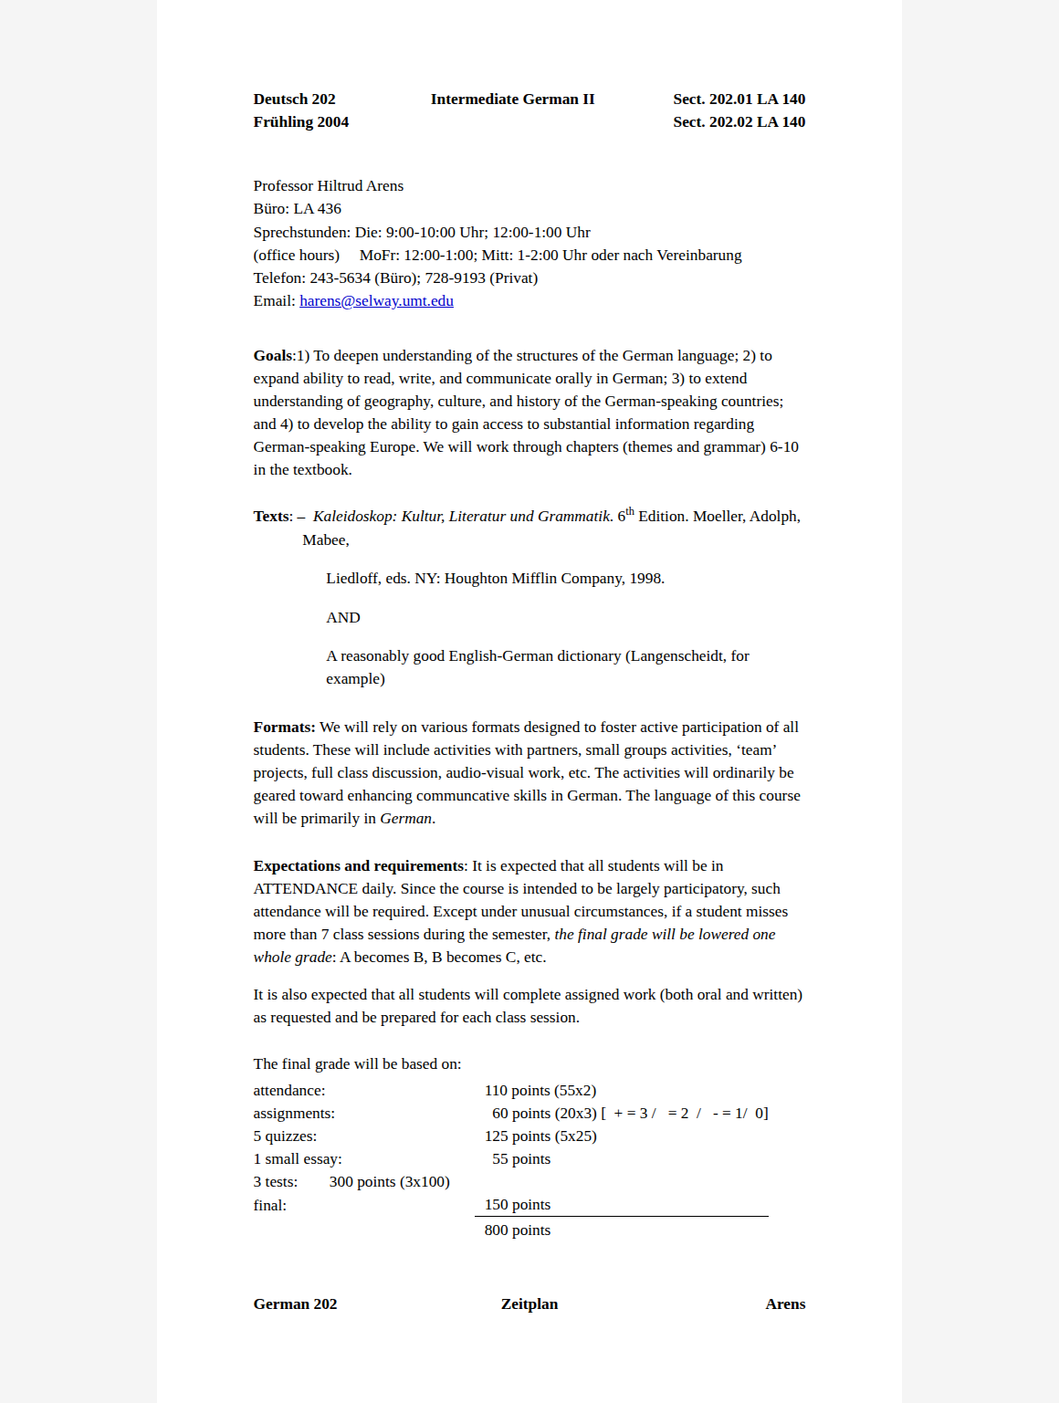| Deutsch 202 | Intermediate German II | Sect. 202.01 LA 140 |
| Frühling 2004 | | Sect. 202.02 LA 140 |
Professor Hiltrud Arens
Büro: LA 436
Sprechstunden: Die: 9:00-10:00 Uhr; 12:00-1:00 Uhr
(office hours) MoFr: 12:00-1:00; Mitt: 1-2:00 Uhr oder nach Vereinbarung
Telefon: 243-5634 (Büro); 728-9193 (Privat)
Email: harens@selway.umt.edu
Goals:1) To deepen understanding of the structures of the German language; 2) to expand ability to read, write, and communicate orally in German; 3) to extend understanding of geography, culture, and history of the German-speaking countries; and 4) to develop the ability to gain access to substantial information regarding German-speaking Europe. We will work through chapters (themes and grammar) 6-10 in the textbook.
Texts: – Kaleidoskop: Kultur, Literatur und Grammatik. 6th Edition. Moeller, Adolph, Mabee,
Liedloff, eds. NY: Houghton Mifflin Company, 1998.
AND
A reasonably good English-German dictionary (Langenscheidt, for example)
Formats: We will rely on various formats designed to foster active participation of all students. These will include activities with partners, small groups activities, ‘team’ projects, full class discussion, audio-visual work, etc. The activities will ordinarily be geared toward enhancing communcative skills in German. The language of this course will be primarily in German.
Expectations and requirements: It is expected that all students will be in ATTENDANCE daily. Since the course is intended to be largely participatory, such attendance will be required. Except under unusual circumstances, if a student misses more than 7 class sessions during the semester, the final grade will be lowered one whole grade: A becomes B, B becomes C, etc.
It is also expected that all students will complete assigned work (both oral and written) as requested and be prepared for each class session.
The final grade will be based on:
| attendance: | 110 points (55x2) |
| assignments: | 60 points (20x3) [ + = 3 / = 2 / - = 1/ 0] |
| 5 quizzes: | 125 points (5x25) |
| 1 small essay: | 55 points |
| 3 tests: 300 points (3x100) | |
| final: | 150 points |
| | 800 points |
| German 202 | Zeitplan | Arens |